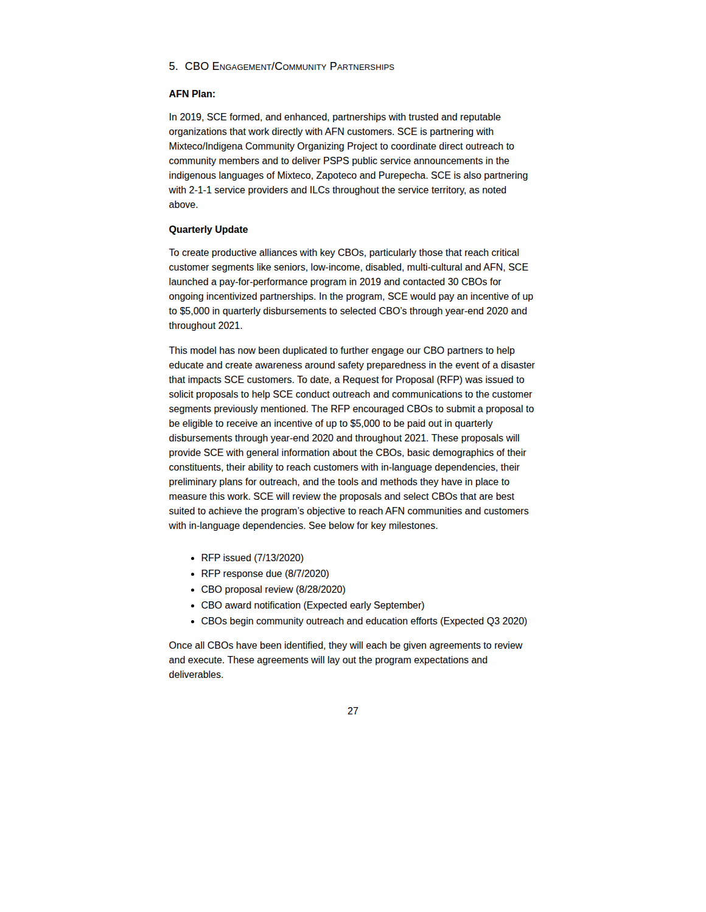5. CBO Engagement/Community Partnerships
AFN Plan:
In 2019, SCE formed, and enhanced, partnerships with trusted and reputable organizations that work directly with AFN customers. SCE is partnering with Mixteco/Indigena Community Organizing Project to coordinate direct outreach to community members and to deliver PSPS public service announcements in the indigenous languages of Mixteco, Zapoteco and Purepecha. SCE is also partnering with 2-1-1 service providers and ILCs throughout the service territory, as noted above.
Quarterly Update
To create productive alliances with key CBOs, particularly those that reach critical customer segments like seniors, low-income, disabled, multi-cultural and AFN, SCE launched a pay-for-performance program in 2019 and contacted 30 CBOs for ongoing incentivized partnerships. In the program, SCE would pay an incentive of up to $5,000 in quarterly disbursements to selected CBO’s through year-end 2020 and throughout 2021.
This model has now been duplicated to further engage our CBO partners to help educate and create awareness around safety preparedness in the event of a disaster that impacts SCE customers. To date, a Request for Proposal (RFP) was issued to solicit proposals to help SCE conduct outreach and communications to the customer segments previously mentioned. The RFP encouraged CBOs to submit a proposal to be eligible to receive an incentive of up to $5,000 to be paid out in quarterly disbursements through year-end 2020 and throughout 2021. These proposals will provide SCE with general information about the CBOs, basic demographics of their constituents, their ability to reach customers with in-language dependencies, their preliminary plans for outreach, and the tools and methods they have in place to measure this work. SCE will review the proposals and select CBOs that are best suited to achieve the program’s objective to reach AFN communities and customers with in-language dependencies. See below for key milestones.
RFP issued (7/13/2020)
RFP response due (8/7/2020)
CBO proposal review (8/28/2020)
CBO award notification (Expected early September)
CBOs begin community outreach and education efforts (Expected Q3 2020)
Once all CBOs have been identified, they will each be given agreements to review and execute. These agreements will lay out the program expectations and deliverables.
27